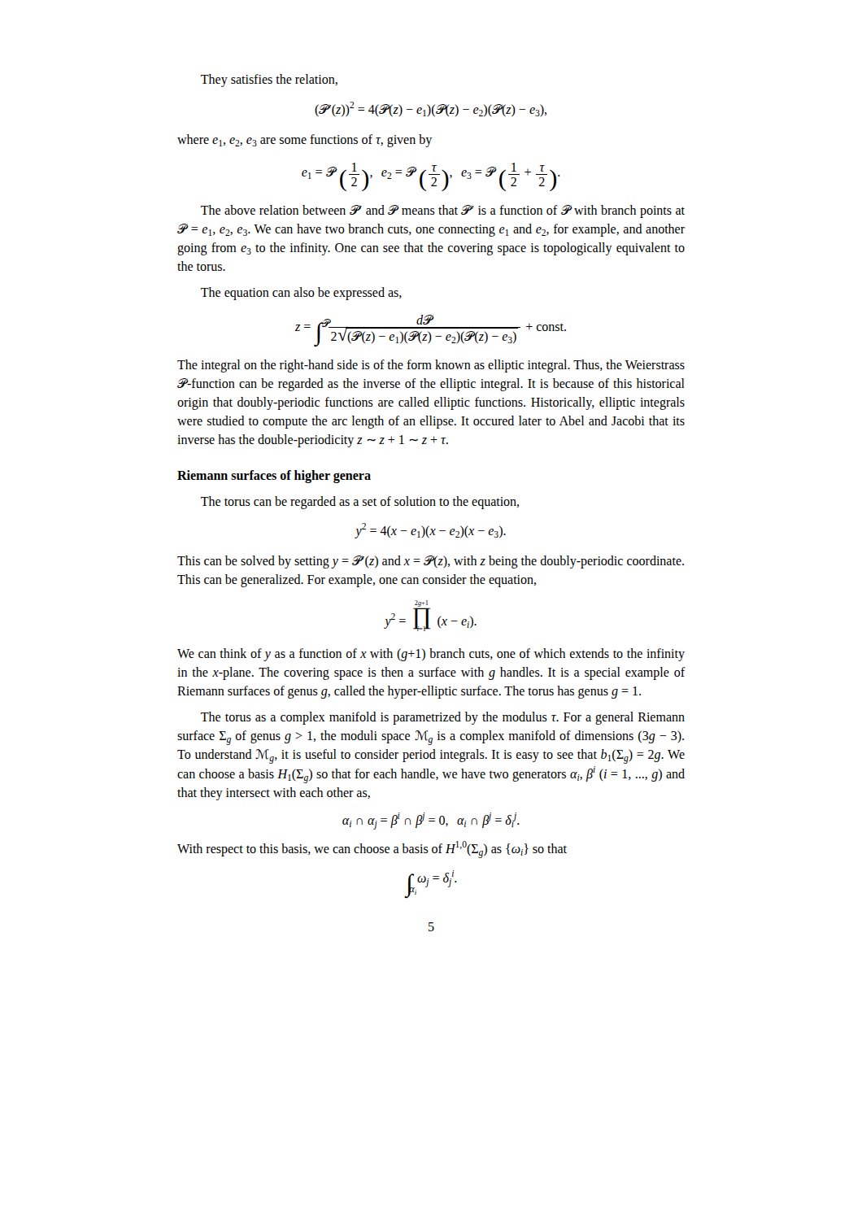They satisfies the relation,
(𝒫′(z))2 = 4(𝒫(z) − e1)(𝒫(z) − e2)(𝒫(z) − e3),
where e1, e2, e3 are some functions of τ, given by
e1 = 𝒫 (12), e2 = 𝒫 (τ 2), e3 = 𝒫 (12 + τ 2).
The above relation between 𝒫′ and 𝒫 means that 𝒫′ is a function of 𝒫 with branch points at 𝒫 = e1, e2, e3. We can have two branch cuts, one connecting e1 and e2, for example, and another going from e3 to the infinity. One can see that the covering space is topologically equivalent to the torus.
The equation can also be expressed as,
z = ∫𝒫 d𝒫 2(𝒫(z) − e1)(𝒫(z) − e2)(𝒫(z) − e3) + const.
The integral on the right-hand side is of the form known as elliptic integral. Thus, the Weierstrass 𝒫-function can be regarded as the inverse of the elliptic integral. It is because of this historical origin that doubly-periodic functions are called elliptic functions. Historically, elliptic integrals were studied to compute the arc length of an ellipse. It occured later to Abel and Jacobi that its inverse has the double-periodicity z ∼ z + 1 ∼ z + τ.
Riemann surfaces of higher genera
The torus can be regarded as a set of solution to the equation,
y2 = 4(x − e1)(x − e2)(x − e3).
This can be solved by setting y = 𝒫′(z) and x = 𝒫(z), with z being the doubly-periodic coordinate. This can be generalized. For example, one can consider the equation,
y2 = 2g+1 ∏ i=1 (x − ei).
We can think of y as a function of x with (g+1) branch cuts, one of which extends to the infinity in the x-plane. The covering space is then a surface with g handles. It is a special example of Riemann surfaces of genus g, called the hyper-elliptic surface. The torus has genus g = 1.
The torus as a complex manifold is parametrized by the modulus τ. For a general Riemann surface Σg of genus g > 1, the moduli space ℳg is a complex manifold of dimensions (3g − 3). To understand ℳg, it is useful to consider period integrals. It is easy to see that b1(Σg) = 2g. We can choose a basis H1(Σg) so that for each handle, we have two generators αi, βi (i = 1, ..., g) and that they intersect with each other as,
αi ∩ αj = βi ∩ βj = 0, αi ∩ βj = δij.
With respect to this basis, we can choose a basis of H1,0(Σg) as {ωi} so that
∫αi ωj = δji.
5